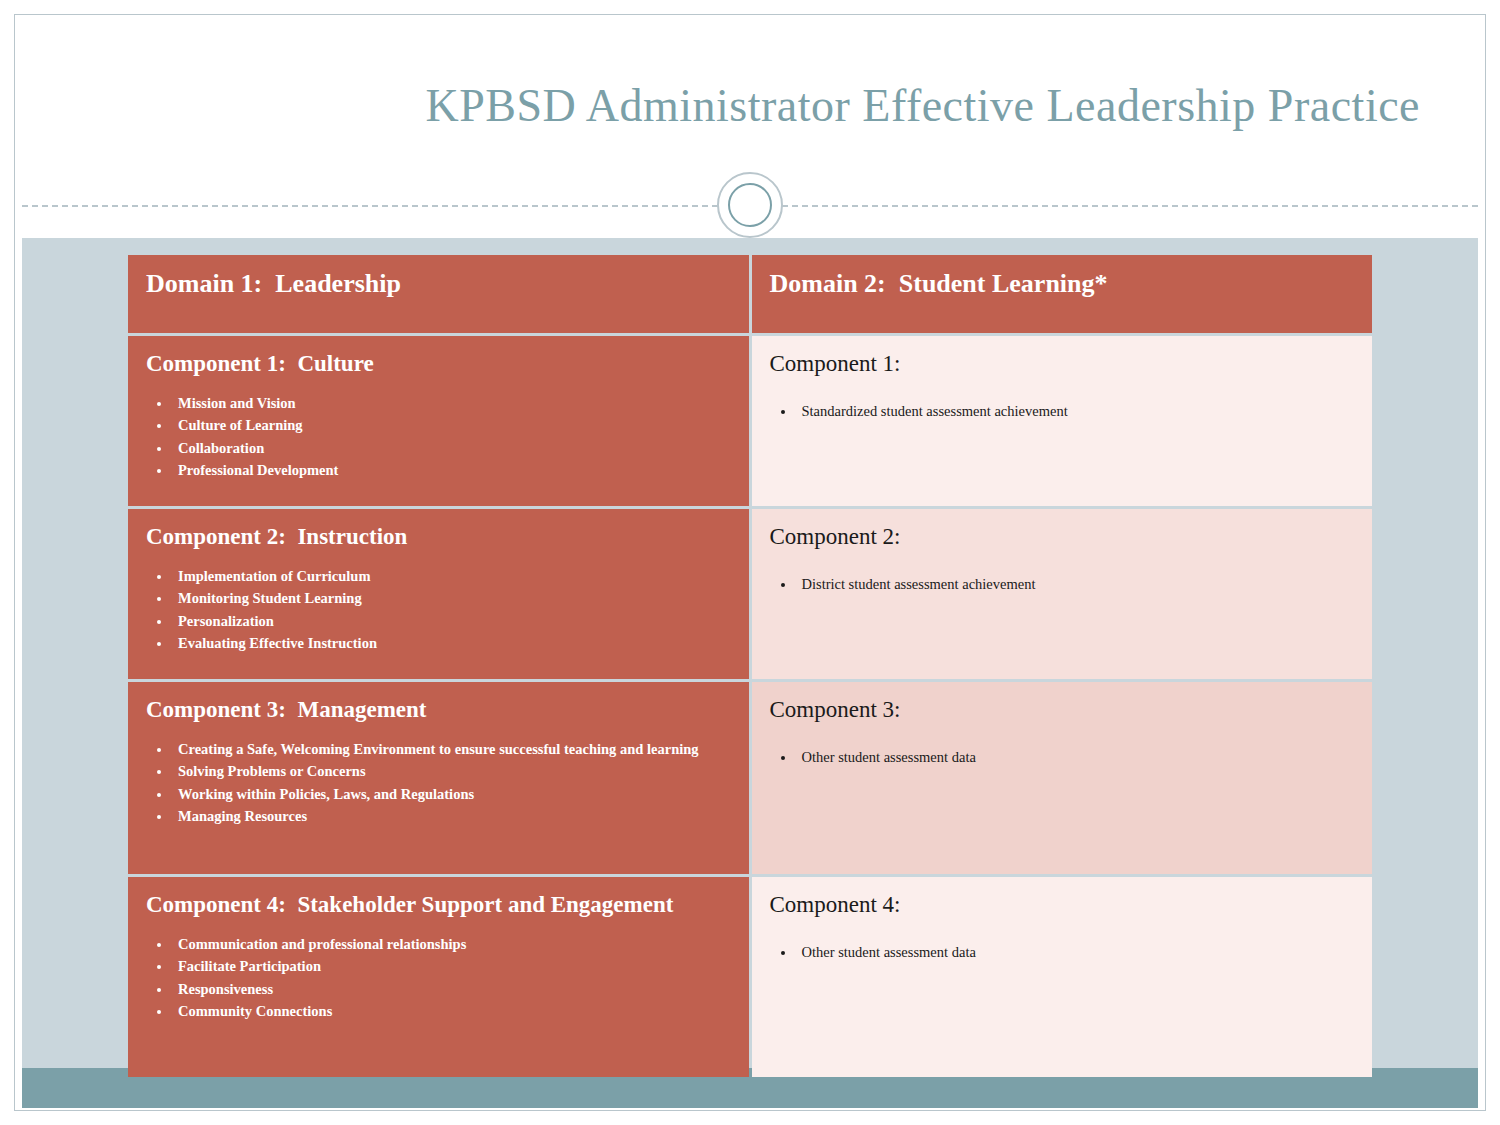KPBSD Administrator Effective Leadership Practice
| Domain 1: Leadership | Domain 2: Student Learning* |
| Component 1: Culture Mission and Vision Culture of Learning Collaboration Professional Development | Component 1: Standardized student assessment achievement |
| Component 2: Instruction Implementation of Curriculum Monitoring Student Learning Personalization Evaluating Effective Instruction | Component 2: District student assessment achievement |
| Component 3: Management Creating a Safe, Welcoming Environment to ensure successful teaching and learning Solving Problems or Concerns Working within Policies, Laws, and Regulations Managing Resources | Component 3: Other student assessment data |
| Component 4: Stakeholder Support and Engagement Communication and professional relationships Facilitate Participation Responsiveness Community Connections | Component 4: Other student assessment data |